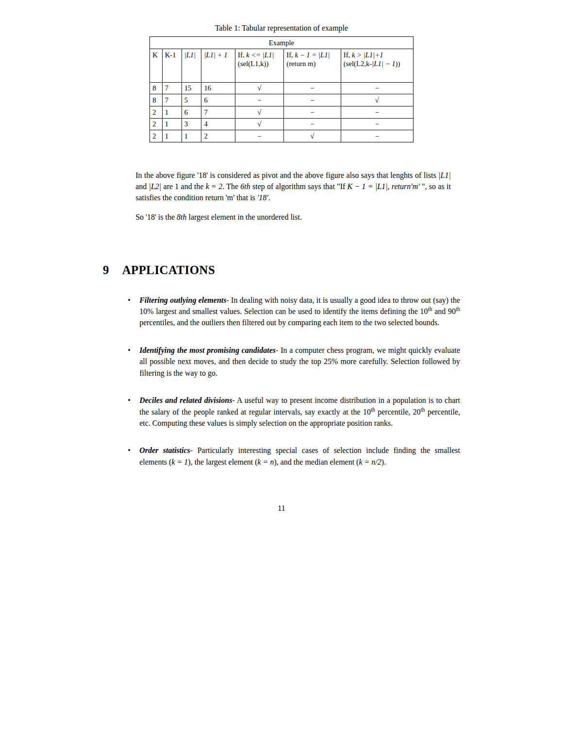Table 1: Tabular representation of example
| Example |
| --- |
| K | K-1 | /L1/ | /L1/ + 1 | If, k <= /L1/ (sel(L1,k)) | If, k − 1 = /L1/ (return m) | If, k > /L1/+1 (sel(L2,k- /L1/ − 1 )) |
| 8 | 7 | 15 | 16 | √ | − | − |
| 8 | 7 | 5 | 6 | − | − | √ |
| 2 | 1 | 6 | 7 | √ | − | − |
| 2 | 1 | 3 | 4 | √ | − | − |
| 2 | 1 | 1 | 2 | − | √ | − |
In the above figure '18' is considered as pivot and the above figure also says that lenghts of lists |L1| and |L2| are 1 and the k = 2. The 6th step of algorithm says that "If K − 1 = |L1|, return′m′ ", so as it satisfies the condition return 'm' that is ′18′.
So '18' is the 8th largest element in the unordered list.
9 APPLICATIONS
Filtering outlying elements- In dealing with noisy data, it is usually a good idea to throw out (say) the 10% largest and smallest values. Selection can be used to identify the items defining the 10th and 90th percentiles, and the outliers then filtered out by comparing each item to the two selected bounds.
Identifying the most promising candidates- In a computer chess program, we might quickly evaluate all possible next moves, and then decide to study the top 25% more carefully. Selection followed by filtering is the way to go.
Deciles and related divisions- A useful way to present income distribution in a population is to chart the salary of the people ranked at regular intervals, say exactly at the 10th percentile, 20th percentile, etc. Computing these values is simply selection on the appropriate position ranks.
Order statistics- Particularly interesting special cases of selection include finding the smallest elements (k = 1), the largest element (k = n), and the median element (k = n/2).
11